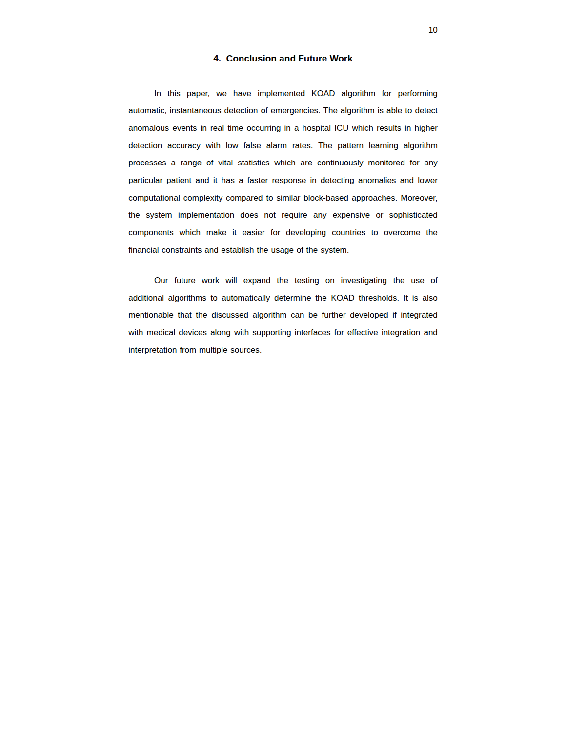10
4. Conclusion and Future Work
In this paper, we have implemented KOAD algorithm for performing automatic, instantaneous detection of emergencies. The algorithm is able to detect anomalous events in real time occurring in a hospital ICU which results in higher detection accuracy with low false alarm rates. The pattern learning algorithm processes a range of vital statistics which are continuously monitored for any particular patient and it has a faster response in detecting anomalies and lower computational complexity compared to similar block-based approaches. Moreover, the system implementation does not require any expensive or sophisticated components which make it easier for developing countries to overcome the financial constraints and establish the usage of the system.
Our future work will expand the testing on investigating the use of additional algorithms to automatically determine the KOAD thresholds. It is also mentionable that the discussed algorithm can be further developed if integrated with medical devices along with supporting interfaces for effective integration and interpretation from multiple sources.